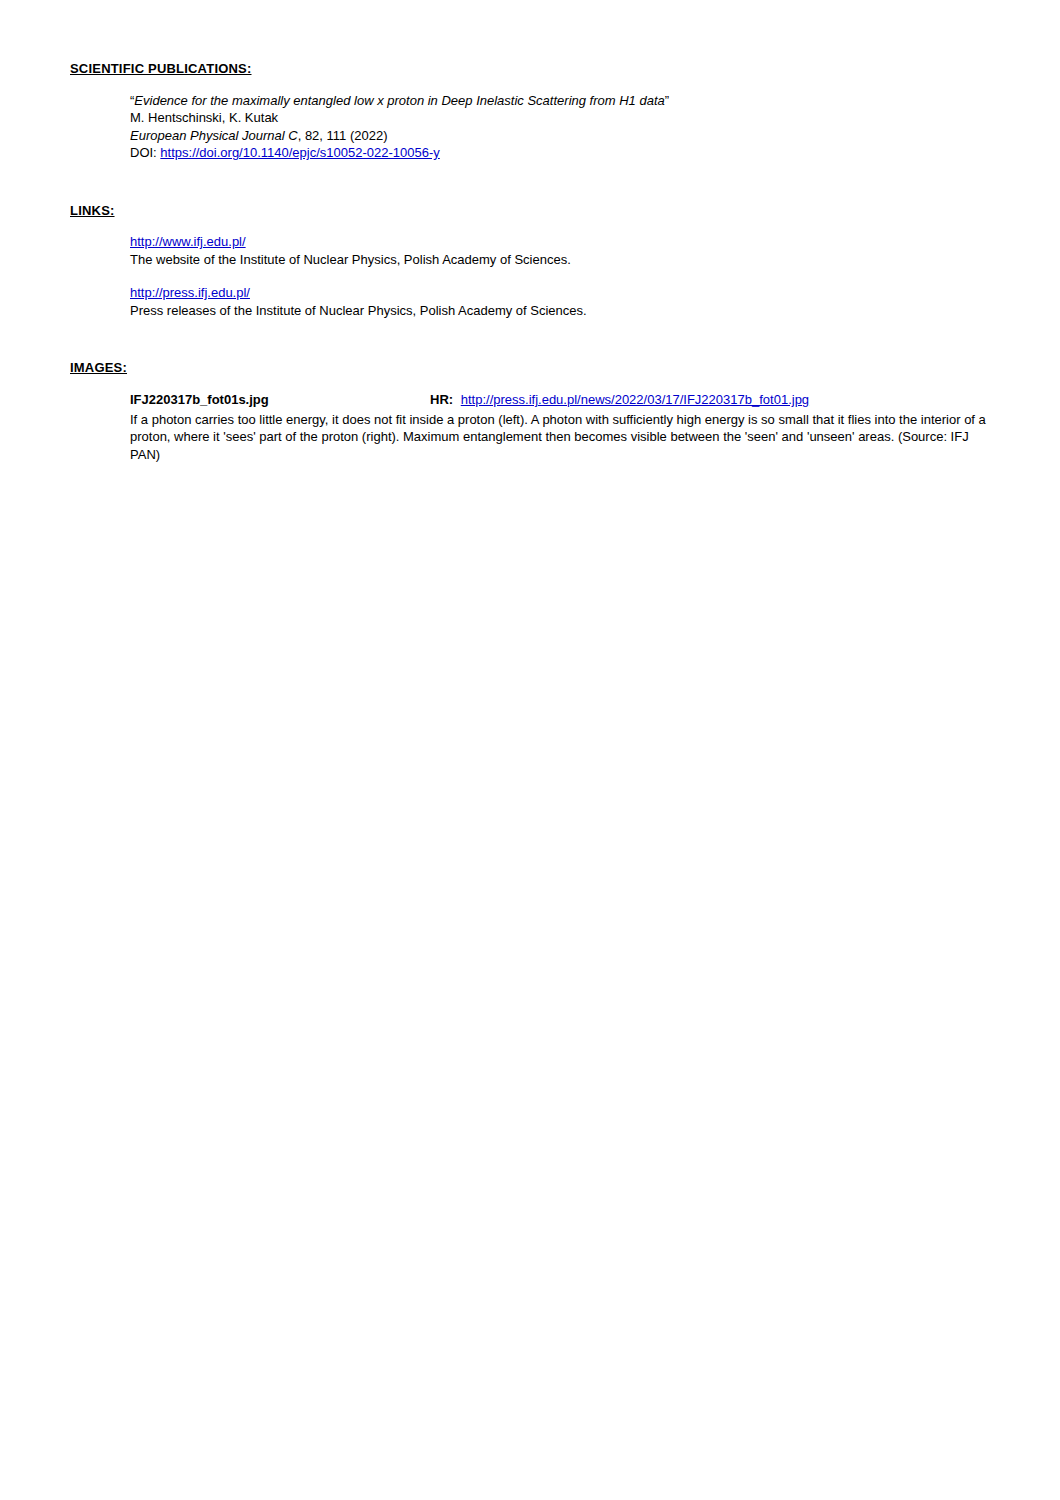SCIENTIFIC PUBLICATIONS:
“Evidence for the maximally entangled low x proton in Deep Inelastic Scattering from H1 data”
M. Hentschinski, K. Kutak
European Physical Journal C, 82, 111 (2022)
DOI: https://doi.org/10.1140/epjc/s10052-022-10056-y
LINKS:
http://www.ifj.edu.pl/
The website of the Institute of Nuclear Physics, Polish Academy of Sciences.
http://press.ifj.edu.pl/
Press releases of the Institute of Nuclear Physics, Polish Academy of Sciences.
IMAGES:
IFJ220317b_fot01s.jpg HR: http://press.ifj.edu.pl/news/2022/03/17/IFJ220317b_fot01.jpg
If a photon carries too little energy, it does not fit inside a proton (left). A photon with sufficiently high energy is so small that it flies into the interior of a proton, where it 'sees' part of the proton (right). Maximum entanglement then becomes visible between the 'seen' and 'unseen' areas. (Source: IFJ PAN)